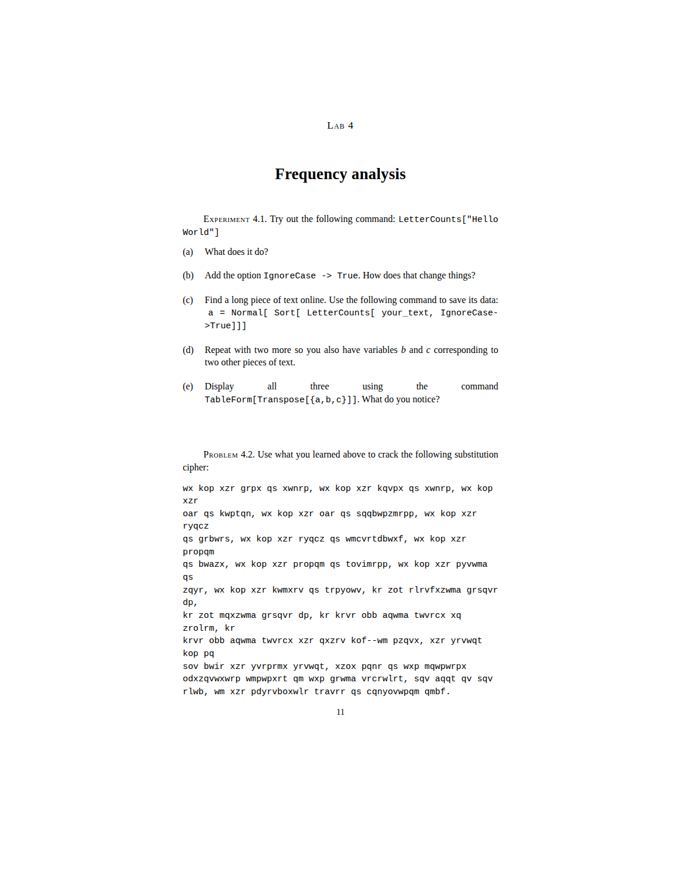Lab 4
Frequency analysis
Experiment 4.1. Try out the following command: LetterCounts["Hello World"]
(a) What does it do?
(b) Add the option IgnoreCase -> True. How does that change things?
(c) Find a long piece of text online. Use the following command to save its data: a = Normal[ Sort[ LetterCounts[ your_text, IgnoreCase->True]]]
(d) Repeat with two more so you also have variables b and c corresponding to two other pieces of text.
(e) Display all three using the command TableForm[Transpose[{a,b,c}]]. What do you notice?
Problem 4.2. Use what you learned above to crack the following substitution cipher:
wx kop xzr grpx qs xwnrp, wx kop xzr kqvpx qs xwnrp, wx kop xzr
oar qs kwptqn, wx kop xzr oar qs sqqbwpzmrpp, wx kop xzr ryqcz
qs grbwrs, wx kop xzr ryqcz qs wmcvrtdbwxf, wx kop xzr propqm
qs bwazx, wx kop xzr propqm qs tovimrpp, wx kop xzr pyvwma qs
zqyr, wx kop xzr kwmxrv qs trpyowv, kr zot rlrvfxzwma grsqvr dp,
kr zot mqxzwma grsqvr dp, kr krvr obb aqwma twvrcx xq zrolrm, kr
krvr obb aqwma twvrcx xzr qxzrv kof--wm pzqvx, xzr yrvwqt kop pq
sov bwir xzr yvrprmx yrvwqt, xzox pqnr qs wxp mqwpwrpx
odxzqvwxwrp wmpwpxrt qm wxp grwma vrcrwlrt, sqv aqqt qv sqv
rlwb, wm xzr pdyrvboxwlr travrr qs cqnyovwpqm qmbf.
11